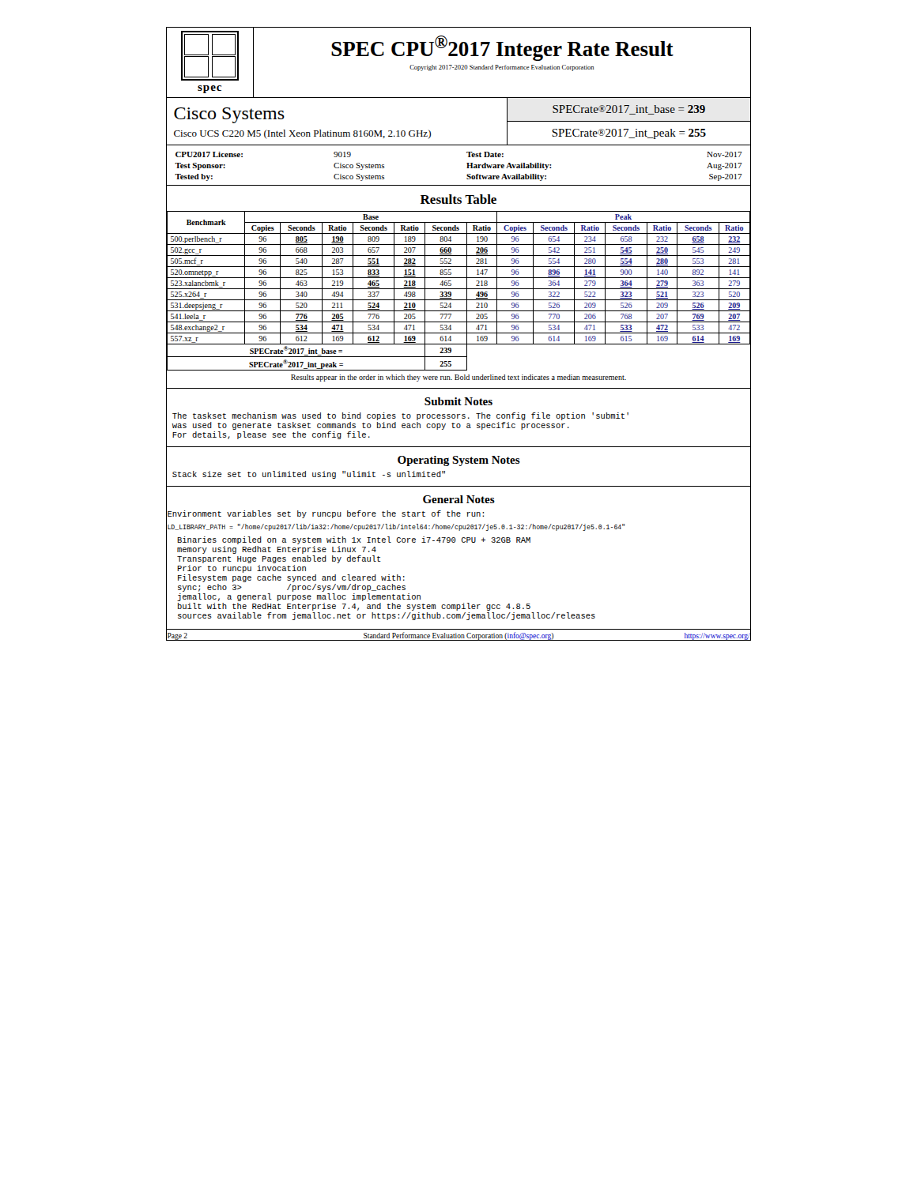spec
SPEC CPU®2017 Integer Rate Result
Copyright 2017-2020 Standard Performance Evaluation Corporation
Cisco Systems
Cisco UCS C220 M5 (Intel Xeon Platinum 8160M, 2.10 GHz)
SPECrate®2017_int_base = 239
SPECrate®2017_int_peak = 255
| CPU2017 License: | 9019 |
| Test Sponsor: | Cisco Systems |
| Tested by: | Cisco Systems |
| Test Date: | Nov-2017 |
| Hardware Availability: | Aug-2017 |
| Software Availability: | Sep-2017 |
Results Table
| Benchmark | Base | Peak |
| --- | --- | --- |
| Copies | Seconds | Ratio | Seconds | Ratio | Seconds | Ratio | Copies | Seconds | Ratio | Seconds | Ratio | Seconds | Ratio |
| 500.perlbench_r | 96 | 805 | 190 | 809 | 189 | 804 | 190 | 96 | 654 | 234 | 658 | 232 | 658 | 232 |
| 502.gcc_r | 96 | 668 | 203 | 657 | 207 | 660 | 206 | 96 | 542 | 251 | 545 | 250 | 545 | 249 |
| 505.mcf_r | 96 | 540 | 287 | 551 | 282 | 552 | 281 | 96 | 554 | 280 | 554 | 280 | 553 | 281 |
| 520.omnetpp_r | 96 | 825 | 153 | 833 | 151 | 855 | 147 | 96 | 896 | 141 | 900 | 140 | 892 | 141 |
| 523.xalancbmk_r | 96 | 463 | 219 | 465 | 218 | 465 | 218 | 96 | 364 | 279 | 364 | 279 | 363 | 279 |
| 525.x264_r | 96 | 340 | 494 | 337 | 498 | 339 | 496 | 96 | 322 | 522 | 323 | 521 | 323 | 520 |
| 531.deepsjeng_r | 96 | 520 | 211 | 524 | 210 | 524 | 210 | 96 | 526 | 209 | 526 | 209 | 526 | 209 |
| 541.leela_r | 96 | 776 | 205 | 776 | 205 | 777 | 205 | 96 | 770 | 206 | 768 | 207 | 769 | 207 |
| 548.exchange2_r | 96 | 534 | 471 | 534 | 471 | 534 | 471 | 96 | 534 | 471 | 533 | 472 | 533 | 472 |
| 557.xz_r | 96 | 612 | 169 | 612 | 169 | 614 | 169 | 96 | 614 | 169 | 615 | 169 | 614 | 169 |
| SPECrate ® 2017_int_base = | 239 | |
| SPECrate ® 2017_int_peak = | 255 | |
Results appear in the order in which they were run. Bold underlined text indicates a median measurement.
Submit Notes
 The taskset mechanism was used to bind copies to processors. The config file option 'submit'
 was used to generate taskset commands to bind each copy to a specific processor.
 For details, please see the config file.
Operating System Notes
 Stack size set to unlimited using "ulimit -s unlimited"
General Notes
Environment variables set by runcpu before the start of the run:
LD_LIBRARY_PATH = "/home/cpu2017/lib/ia32:/home/cpu2017/lib/intel64:/home/cpu2017/je5.0.1-32:/home/cpu2017/je5.0.1-64"
  Binaries compiled on a system with 1x Intel Core i7-4790 CPU + 32GB RAM
  memory using Redhat Enterprise Linux 7.4
  Transparent Huge Pages enabled by default
  Prior to runcpu invocation
  Filesystem page cache synced and cleared with:
  sync; echo 3>         /proc/sys/vm/drop_caches
  jemalloc, a general purpose malloc implementation
  built with the RedHat Enterprise 7.4, and the system compiler gcc 4.8.5
  sources available from jemalloc.net or https://github.com/jemalloc/jemalloc/releases
Page 2
Standard Performance Evaluation Corporation (info@spec.org)
https://www.spec.org/